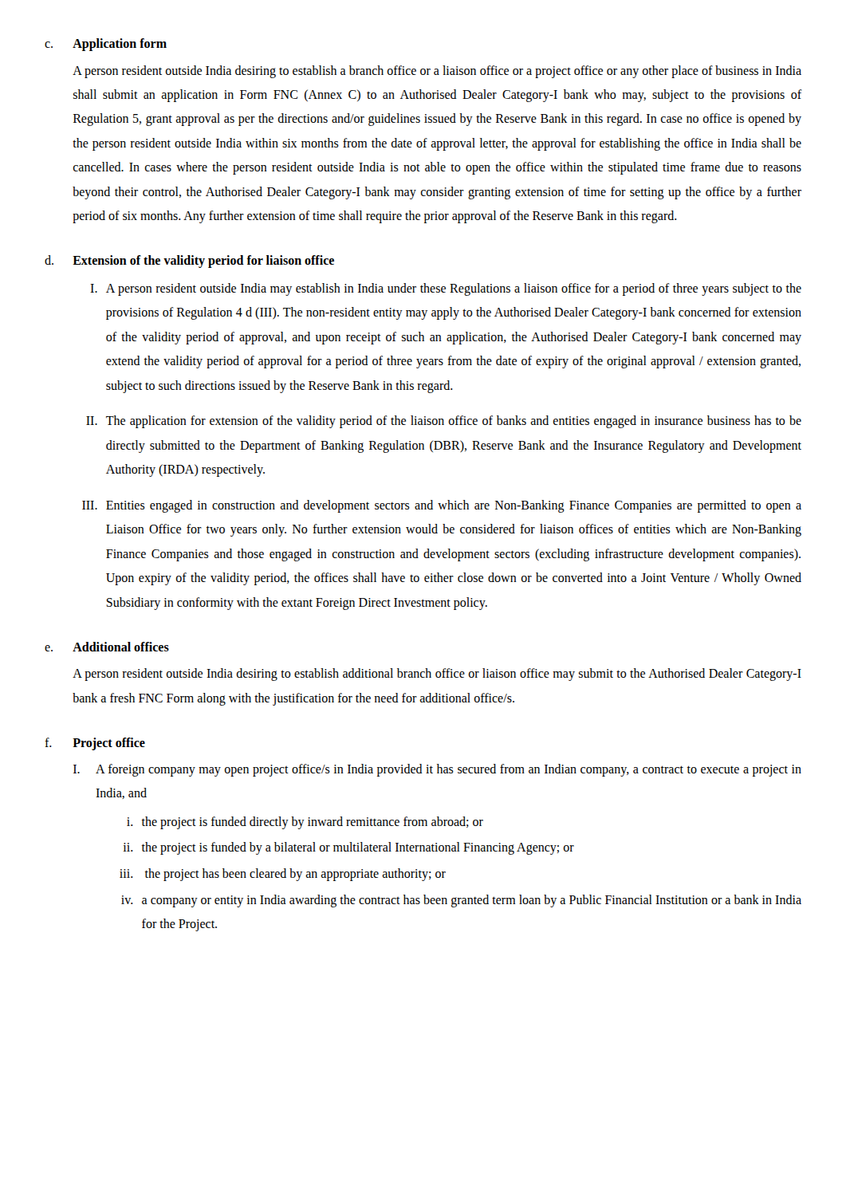c. Application form
A person resident outside India desiring to establish a branch office or a liaison office or a project office or any other place of business in India shall submit an application in Form FNC (Annex C) to an Authorised Dealer Category-I bank who may, subject to the provisions of Regulation 5, grant approval as per the directions and/or guidelines issued by the Reserve Bank in this regard. In case no office is opened by the person resident outside India within six months from the date of approval letter, the approval for establishing the office in India shall be cancelled. In cases where the person resident outside India is not able to open the office within the stipulated time frame due to reasons beyond their control, the Authorised Dealer Category-I bank may consider granting extension of time for setting up the office by a further period of six months. Any further extension of time shall require the prior approval of the Reserve Bank in this regard.
d. Extension of the validity period for liaison office
A person resident outside India may establish in India under these Regulations a liaison office for a period of three years subject to the provisions of Regulation 4 d (III). The non-resident entity may apply to the Authorised Dealer Category-I bank concerned for extension of the validity period of approval, and upon receipt of such an application, the Authorised Dealer Category-I bank concerned may extend the validity period of approval for a period of three years from the date of expiry of the original approval / extension granted, subject to such directions issued by the Reserve Bank in this regard.
The application for extension of the validity period of the liaison office of banks and entities engaged in insurance business has to be directly submitted to the Department of Banking Regulation (DBR), Reserve Bank and the Insurance Regulatory and Development Authority (IRDA) respectively.
Entities engaged in construction and development sectors and which are Non-Banking Finance Companies are permitted to open a Liaison Office for two years only. No further extension would be considered for liaison offices of entities which are Non-Banking Finance Companies and those engaged in construction and development sectors (excluding infrastructure development companies). Upon expiry of the validity period, the offices shall have to either close down or be converted into a Joint Venture / Wholly Owned Subsidiary in conformity with the extant Foreign Direct Investment policy.
e. Additional offices
A person resident outside India desiring to establish additional branch office or liaison office may submit to the Authorised Dealer Category-I bank a fresh FNC Form along with the justification for the need for additional office/s.
f. Project office
I. A foreign company may open project office/s in India provided it has secured from an Indian company, a contract to execute a project in India, and
the project is funded directly by inward remittance from abroad; or
the project is funded by a bilateral or multilateral International Financing Agency; or
the project has been cleared by an appropriate authority; or
a company or entity in India awarding the contract has been granted term loan by a Public Financial Institution or a bank in India for the Project.